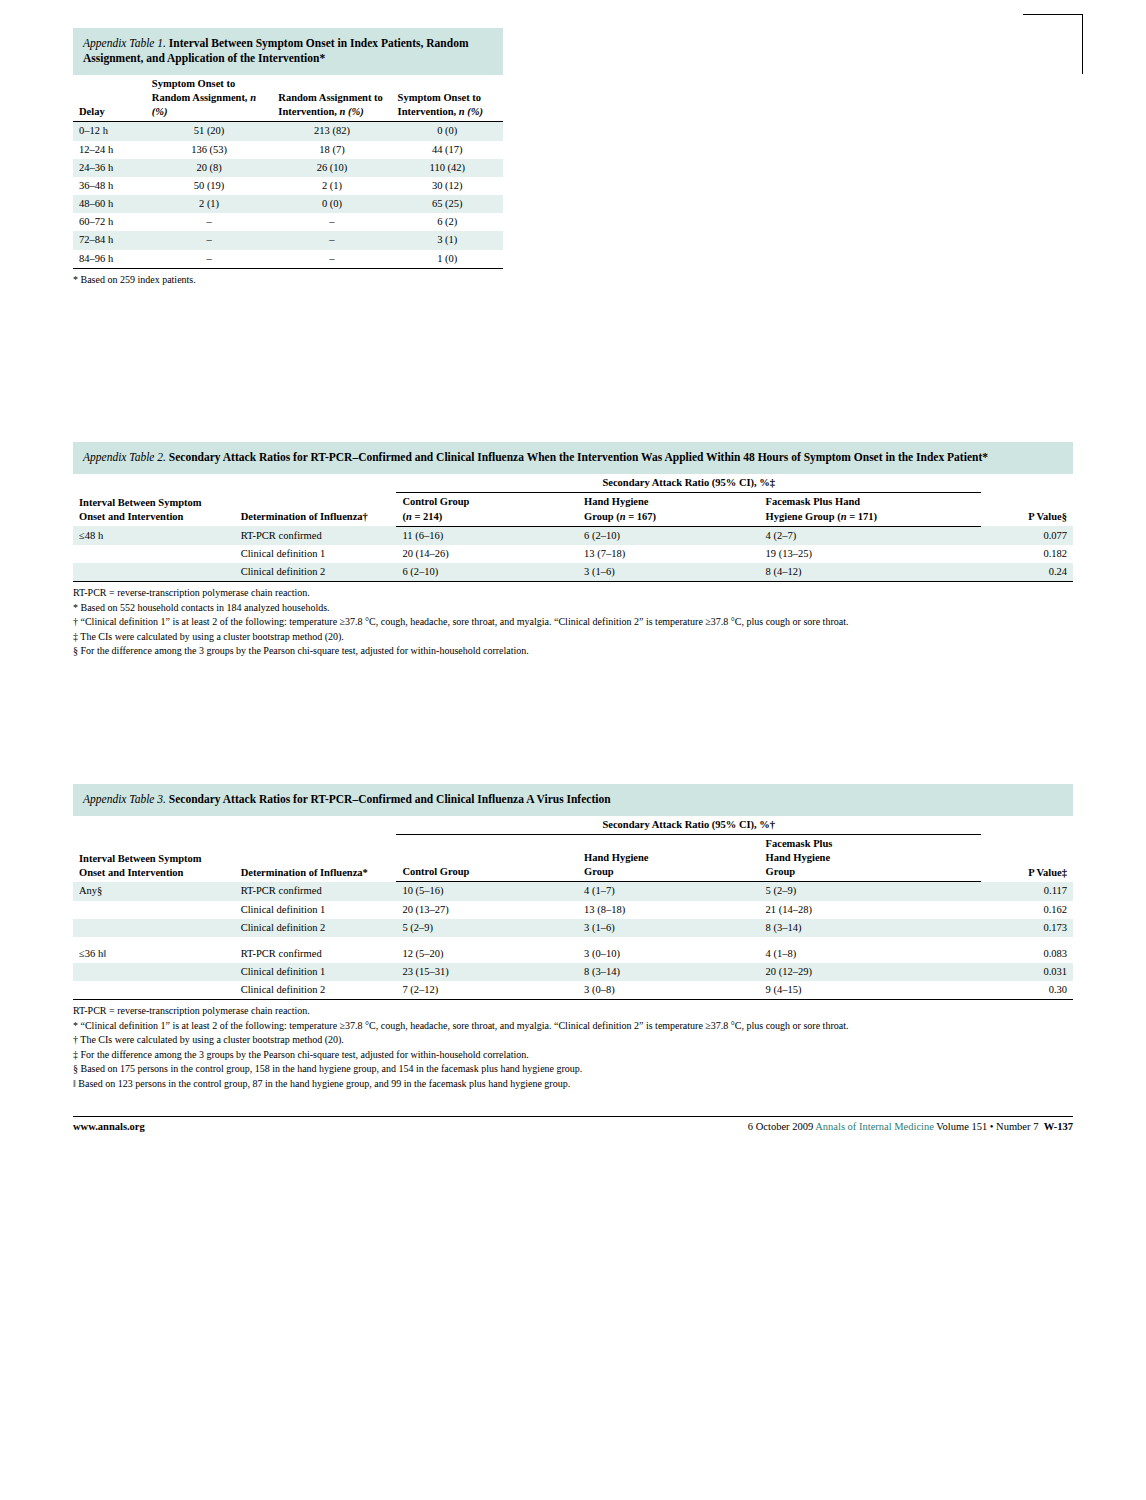Appendix Table 1. Interval Between Symptom Onset in Index Patients, Random Assignment, and Application of the Intervention*
| Delay | Symptom Onset to Random Assignment, n (%) | Random Assignment to Intervention, n (%) | Symptom Onset to Intervention, n (%) |
| --- | --- | --- | --- |
| 0–12 h | 51 (20) | 213 (82) | 0 (0) |
| 12–24 h | 136 (53) | 18 (7) | 44 (17) |
| 24–36 h | 20 (8) | 26 (10) | 110 (42) |
| 36–48 h | 50 (19) | 2 (1) | 30 (12) |
| 48–60 h | 2 (1) | 0 (0) | 65 (25) |
| 60–72 h | – | – | 6 (2) |
| 72–84 h | – | – | 3 (1) |
| 84–96 h | – | – | 1 (0) |
* Based on 259 index patients.
Appendix Table 2. Secondary Attack Ratios for RT-PCR–Confirmed and Clinical Influenza When the Intervention Was Applied Within 48 Hours of Symptom Onset in the Index Patient*
| Interval Between Symptom Onset and Intervention | Determination of Influenza† | Secondary Attack Ratio (95% CI), %‡ | P Value§ |
| --- | --- | --- | --- |
| Control Group ( n = 214) | Hand Hygiene Group ( n = 167) | Facemask Plus Hand Hygiene Group ( n = 171) |
| ≤48 h | RT-PCR confirmed | 11 (6–16) | 6 (2–10) | 4 (2–7) | 0.077 |
| | Clinical definition 1 | 20 (14–26) | 13 (7–18) | 19 (13–25) | 0.182 |
| | Clinical definition 2 | 6 (2–10) | 3 (1–6) | 8 (4–12) | 0.24 |
RT-PCR = reverse-transcription polymerase chain reaction.
* Based on 552 household contacts in 184 analyzed households.
† “Clinical definition 1” is at least 2 of the following: temperature ≥37.8 °C, cough, headache, sore throat, and myalgia. “Clinical definition 2” is temperature ≥37.8 °C, plus cough or sore throat.
‡ The CIs were calculated by using a cluster bootstrap method (20).
§ For the difference among the 3 groups by the Pearson chi-square test, adjusted for within-household correlation.
Appendix Table 3. Secondary Attack Ratios for RT-PCR–Confirmed and Clinical Influenza A Virus Infection
| Interval Between Symptom Onset and Intervention | Determination of Influenza* | Secondary Attack Ratio (95% CI), %† | P Value‡ |
| --- | --- | --- | --- |
| Control Group | Hand Hygiene Group | Facemask Plus Hand Hygiene Group |
| Any§ | RT-PCR confirmed | 10 (5–16) | 4 (1–7) | 5 (2–9) | 0.117 |
| | Clinical definition 1 | 20 (13–27) | 13 (8–18) | 21 (14–28) | 0.162 |
| | Clinical definition 2 | 5 (2–9) | 3 (1–6) | 8 (3–14) | 0.173 |
| ≤36 h‖ | RT-PCR confirmed | 12 (5–20) | 3 (0–10) | 4 (1–8) | 0.083 |
| | Clinical definition 1 | 23 (15–31) | 8 (3–14) | 20 (12–29) | 0.031 |
| | Clinical definition 2 | 7 (2–12) | 3 (0–8) | 9 (4–15) | 0.30 |
RT-PCR = reverse-transcription polymerase chain reaction.
* “Clinical definition 1” is at least 2 of the following: temperature ≥37.8 °C, cough, headache, sore throat, and myalgia. “Clinical definition 2” is temperature ≥37.8 °C, plus cough or sore throat.
† The CIs were calculated by using a cluster bootstrap method (20).
‡ For the difference among the 3 groups by the Pearson chi-square test, adjusted for within-household correlation.
§ Based on 175 persons in the control group, 158 in the hand hygiene group, and 154 in the facemask plus hand hygiene group.
‖ Based on 123 persons in the control group, 87 in the hand hygiene group, and 99 in the facemask plus hand hygiene group.
www.annals.org
6 October 2009 Annals of Internal Medicine Volume 151 • Number 7 W-137